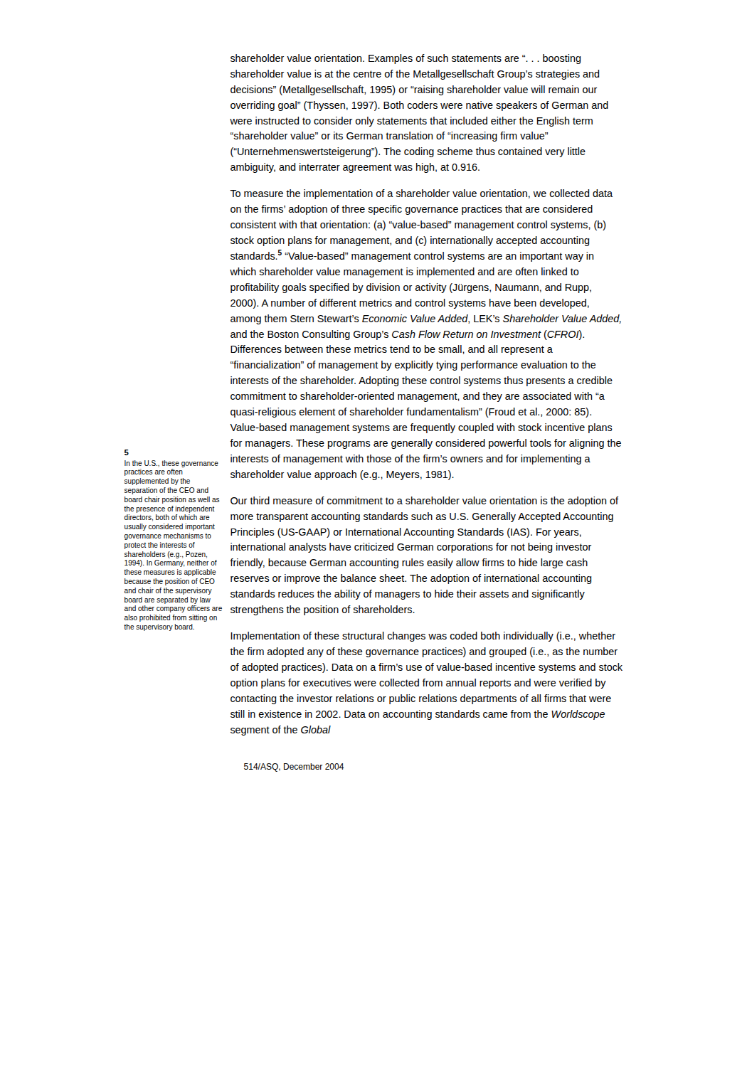5 In the U.S., these governance practices are often supplemented by the separation of the CEO and board chair position as well as the presence of independent directors, both of which are usually considered important governance mechanisms to protect the interests of shareholders (e.g., Pozen, 1994). In Germany, neither of these measures is applicable because the position of CEO and chair of the supervisory board are separated by law and other company officers are also prohibited from sitting on the supervisory board.
shareholder value orientation. Examples of such statements are “. . . boosting shareholder value is at the centre of the Metallgesellschaft Group’s strategies and decisions” (Metallgesellschaft, 1995) or “raising shareholder value will remain our overriding goal” (Thyssen, 1997). Both coders were native speakers of German and were instructed to consider only statements that included either the English term “shareholder value” or its German translation of “increasing firm value” (“Unternehmenswertsteigerung”). The coding scheme thus contained very little ambiguity, and interrater agreement was high, at 0.916.
To measure the implementation of a shareholder value orientation, we collected data on the firms’ adoption of three specific governance practices that are considered consistent with that orientation: (a) “value-based” management control systems, (b) stock option plans for management, and (c) internationally accepted accounting standards.5 “Value-based” management control systems are an important way in which shareholder value management is implemented and are often linked to profitability goals specified by division or activity (Jürgens, Naumann, and Rupp, 2000). A number of different metrics and control systems have been developed, among them Stern Stewart’s Economic Value Added, LEK’s Shareholder Value Added, and the Boston Consulting Group’s Cash Flow Return on Investment (CFROI). Differences between these metrics tend to be small, and all represent a “financialization” of management by explicitly tying performance evaluation to the interests of the shareholder. Adopting these control systems thus presents a credible commitment to shareholder-oriented management, and they are associated with “a quasi-religious element of shareholder fundamentalism” (Froud et al., 2000: 85). Value-based management systems are frequently coupled with stock incentive plans for managers. These programs are generally considered powerful tools for aligning the interests of management with those of the firm’s owners and for implementing a shareholder value approach (e.g., Meyers, 1981).
Our third measure of commitment to a shareholder value orientation is the adoption of more transparent accounting standards such as U.S. Generally Accepted Accounting Principles (US-GAAP) or International Accounting Standards (IAS). For years, international analysts have criticized German corporations for not being investor friendly, because German accounting rules easily allow firms to hide large cash reserves or improve the balance sheet. The adoption of international accounting standards reduces the ability of managers to hide their assets and significantly strengthens the position of shareholders.
Implementation of these structural changes was coded both individually (i.e., whether the firm adopted any of these governance practices) and grouped (i.e., as the number of adopted practices). Data on a firm’s use of value-based incentive systems and stock option plans for executives were collected from annual reports and were verified by contacting the investor relations or public relations departments of all firms that were still in existence in 2002. Data on accounting standards came from the Worldscope segment of the Global
514/ASQ, December 2004